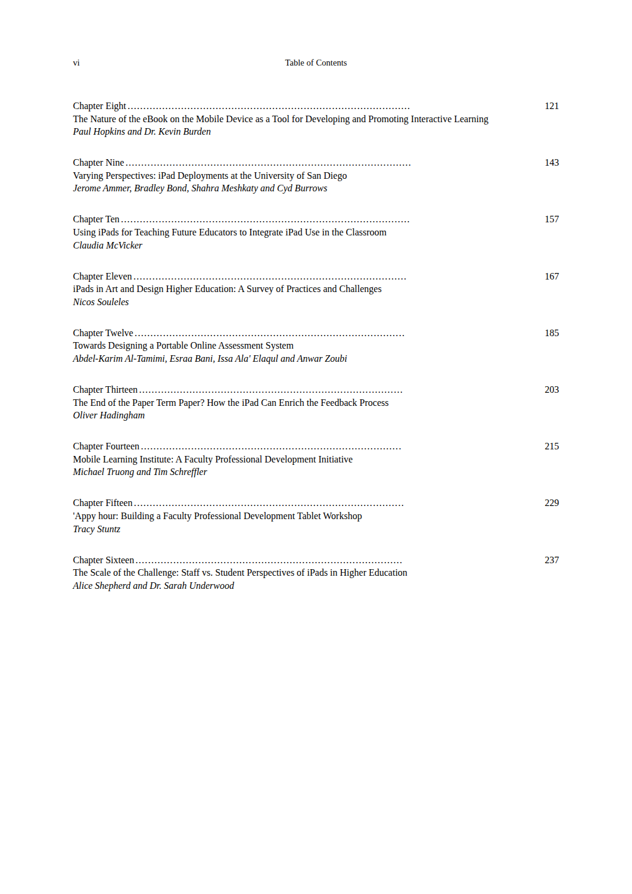vi Table of Contents
Chapter Eight .......................................................................................... 121 The Nature of the eBook on the Mobile Device as a Tool for Developing and Promoting Interactive Learning Paul Hopkins and Dr. Kevin Burden
Chapter Nine ........................................................................................... 143 Varying Perspectives: iPad Deployments at the University of San Diego Jerome Ammer, Bradley Bond, Shahra Meshkaty and Cyd Burrows
Chapter Ten ............................................................................................ 157 Using iPads for Teaching Future Educators to Integrate iPad Use in the Classroom Claudia McVicker
Chapter Eleven ....................................................................................... 167 iPads in Art and Design Higher Education: A Survey of Practices and Challenges Nicos Souleles
Chapter Twelve ...................................................................................... 185 Towards Designing a Portable Online Assessment System Abdel-Karim Al-Tamimi, Esraa Bani, Issa Ala' Elaqul and Anwar Zoubi
Chapter Thirteen .................................................................................... 203 The End of the Paper Term Paper? How the iPad Can Enrich the Feedback Process Oliver Hadingham
Chapter Fourteen ................................................................................... 215 Mobile Learning Institute: A Faculty Professional Development Initiative Michael Truong and Tim Schreffler
Chapter Fifteen ...................................................................................... 229 'Appy hour: Building a Faculty Professional Development Tablet Workshop Tracy Stuntz
Chapter Sixteen ..................................................................................... 237 The Scale of the Challenge: Staff vs. Student Perspectives of iPads in Higher Education Alice Shepherd and Dr. Sarah Underwood